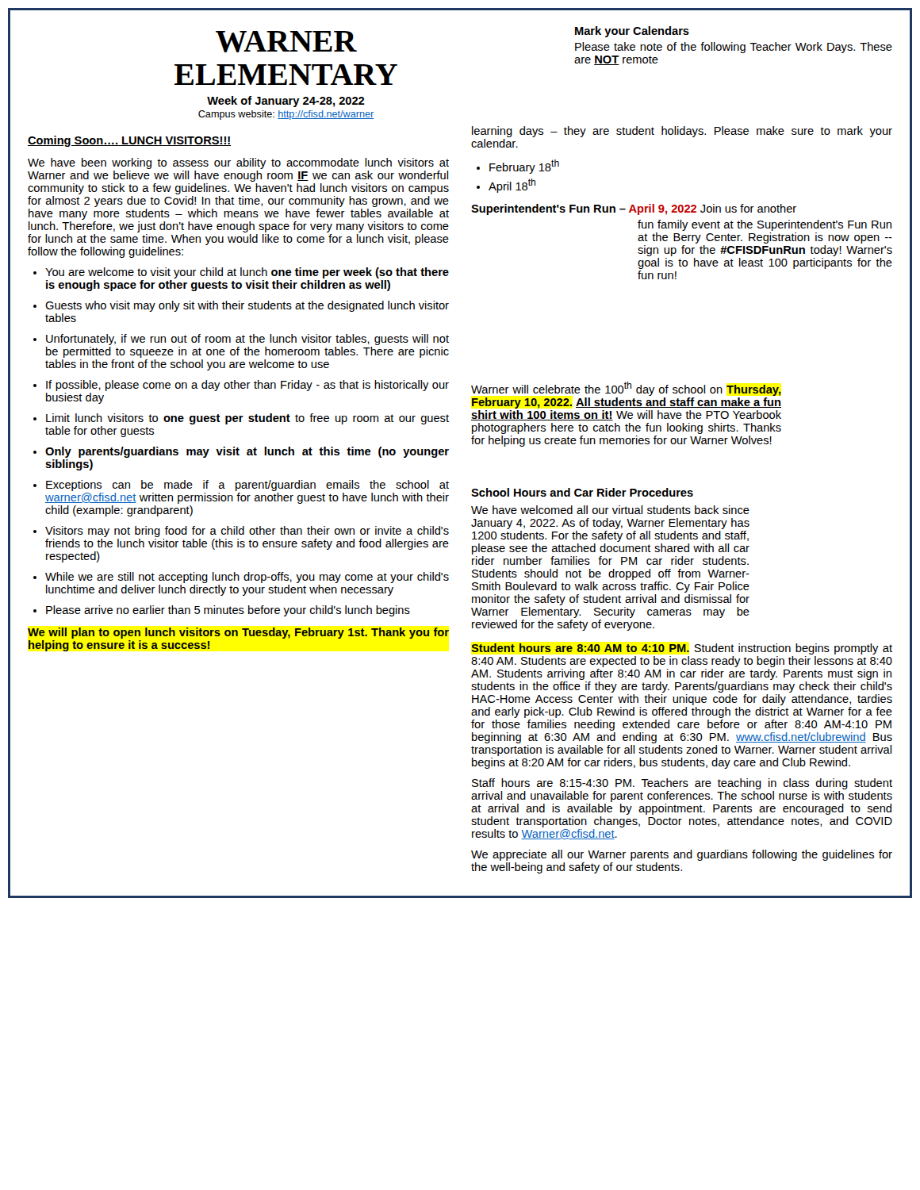WARNER ELEMENTARY
Week of January 24-28, 2022
Campus website: http://cfisd.net/warner
Coming Soon…. LUNCH VISITORS!!!
We have been working to assess our ability to accommodate lunch visitors at Warner and we believe we will have enough room IF we can ask our wonderful community to stick to a few guidelines. We haven't had lunch visitors on campus for almost 2 years due to Covid! In that time, our community has grown, and we have many more students – which means we have fewer tables available at lunch. Therefore, we just don't have enough space for very many visitors to come for lunch at the same time. When you would like to come for a lunch visit, please follow the following guidelines:
You are welcome to visit your child at lunch one time per week (so that there is enough space for other guests to visit their children as well)
Guests who visit may only sit with their students at the designated lunch visitor tables
Unfortunately, if we run out of room at the lunch visitor tables, guests will not be permitted to squeeze in at one of the homeroom tables. There are picnic tables in the front of the school you are welcome to use
If possible, please come on a day other than Friday - as that is historically our busiest day
Limit lunch visitors to one guest per student to free up room at our guest table for other guests
Only parents/guardians may visit at lunch at this time (no younger siblings)
Exceptions can be made if a parent/guardian emails the school at warner@cfisd.net written permission for another guest to have lunch with their child (example: grandparent)
Visitors may not bring food for a child other than their own or invite a child's friends to the lunch visitor table (this is to ensure safety and food allergies are respected)
While we are still not accepting lunch drop-offs, you may come at your child's lunchtime and deliver lunch directly to your student when necessary
Please arrive no earlier than 5 minutes before your child's lunch begins
We will plan to open lunch visitors on Tuesday, February 1st. Thank you for helping to ensure it is a success!
Mark your Calendars
Please take note of the following Teacher Work Days. These are NOT remote
learning days – they are student holidays. Please make sure to mark your calendar.
February 18th
April 18th
Superintendent's Fun Run – April 9, 2022 Join us for another
fun family event at the Superintendent's Fun Run at the Berry Center. Registration is now open -- sign up for the #CFISDFunRun today! Warner's goal is to have at least 100 participants for the fun run!
Warner will celebrate the 100th day of school on Thursday, February 10, 2022. All students and staff can make a fun shirt with 100 items on it! We will have the PTO Yearbook photographers here to catch the fun looking shirts. Thanks for helping us create fun memories for our Warner Wolves!
School Hours and Car Rider Procedures
We have welcomed all our virtual students back since January 4, 2022. As of today, Warner Elementary has 1200 students. For the safety of all students and staff, please see the attached document shared with all car rider number families for PM car rider students. Students should not be dropped off from Warner-Smith Boulevard to walk across traffic. Cy Fair Police monitor the safety of student arrival and dismissal for Warner Elementary. Security cameras may be reviewed for the safety of everyone.
Student hours are 8:40 AM to 4:10 PM. Student instruction begins promptly at 8:40 AM. Students are expected to be in class ready to begin their lessons at 8:40 AM. Students arriving after 8:40 AM in car rider are tardy. Parents must sign in students in the office if they are tardy. Parents/guardians may check their child's HAC-Home Access Center with their unique code for daily attendance, tardies and early pick-up. Club Rewind is offered through the district at Warner for a fee for those families needing extended care before or after 8:40 AM-4:10 PM beginning at 6:30 AM and ending at 6:30 PM. www.cfisd.net/clubrewind Bus transportation is available for all students zoned to Warner. Warner student arrival begins at 8:20 AM for car riders, bus students, day care and Club Rewind.
Staff hours are 8:15-4:30 PM. Teachers are teaching in class during student arrival and unavailable for parent conferences. The school nurse is with students at arrival and is available by appointment. Parents are encouraged to send student transportation changes, Doctor notes, attendance notes, and COVID results to Warner@cfisd.net.
We appreciate all our Warner parents and guardians following the guidelines for the well-being and safety of our students.